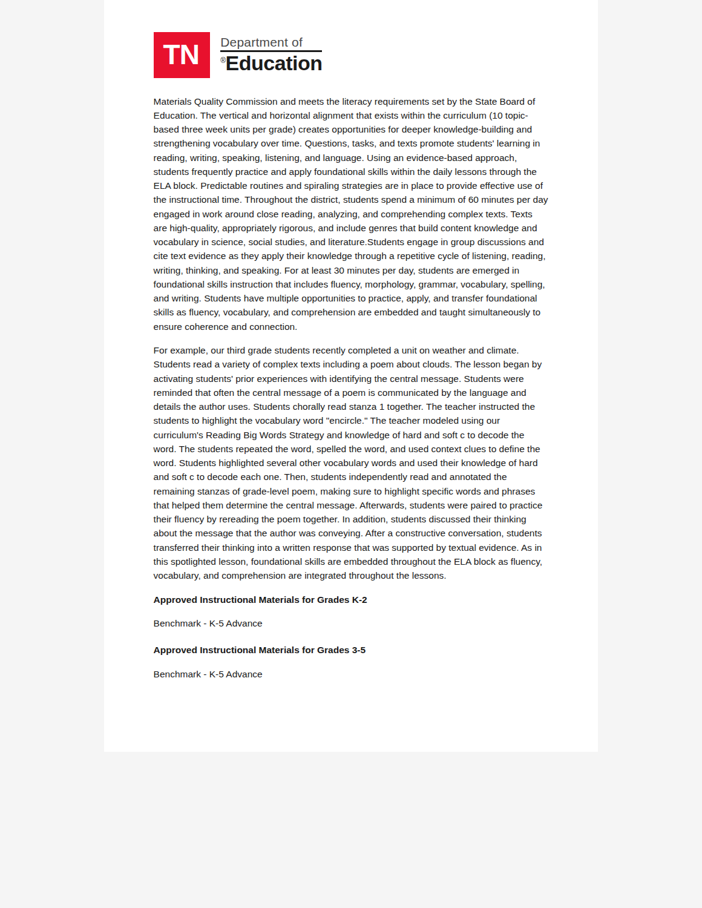TN
Department of
®Education
Materials Quality Commission and meets the literacy requirements set by the State Board of Education. The vertical and horizontal alignment that exists within the curriculum (10 topic-based three week units per grade) creates opportunities for deeper knowledge-building and strengthening vocabulary over time. Questions, tasks, and texts promote students' learning in reading, writing, speaking, listening, and language. Using an evidence-based approach, students frequently practice and apply foundational skills within the daily lessons through the ELA block. Predictable routines and spiraling strategies are in place to provide effective use of the instructional time. Throughout the district, students spend a minimum of 60 minutes per day engaged in work around close reading, analyzing, and comprehending complex texts. Texts are high-quality, appropriately rigorous, and include genres that build content knowledge and vocabulary in science, social studies, and literature.Students engage in group discussions and cite text evidence as they apply their knowledge through a repetitive cycle of listening, reading, writing, thinking, and speaking. For at least 30 minutes per day, students are emerged in foundational skills instruction that includes fluency, morphology, grammar, vocabulary, spelling, and writing. Students have multiple opportunities to practice, apply, and transfer foundational skills as fluency, vocabulary, and comprehension are embedded and taught simultaneously to ensure coherence and connection.
For example, our third grade students recently completed a unit on weather and climate. Students read a variety of complex texts including a poem about clouds. The lesson began by activating students' prior experiences with identifying the central message. Students were reminded that often the central message of a poem is communicated by the language and details the author uses. Students chorally read stanza 1 together. The teacher instructed the students to highlight the vocabulary word "encircle." The teacher modeled using our curriculum's Reading Big Words Strategy and knowledge of hard and soft c to decode the word. The students repeated the word, spelled the word, and used context clues to define the word. Students highlighted several other vocabulary words and used their knowledge of hard and soft c to decode each one. Then, students independently read and annotated the remaining stanzas of grade-level poem, making sure to highlight specific words and phrases that helped them determine the central message. Afterwards, students were paired to practice their fluency by rereading the poem together. In addition, students discussed their thinking about the message that the author was conveying. After a constructive conversation, students transferred their thinking into a written response that was supported by textual evidence. As in this spotlighted lesson, foundational skills are embedded throughout the ELA block as fluency, vocabulary, and comprehension are integrated throughout the lessons.
Approved Instructional Materials for Grades K-2
Benchmark - K-5 Advance
Approved Instructional Materials for Grades 3-5
Benchmark - K-5 Advance